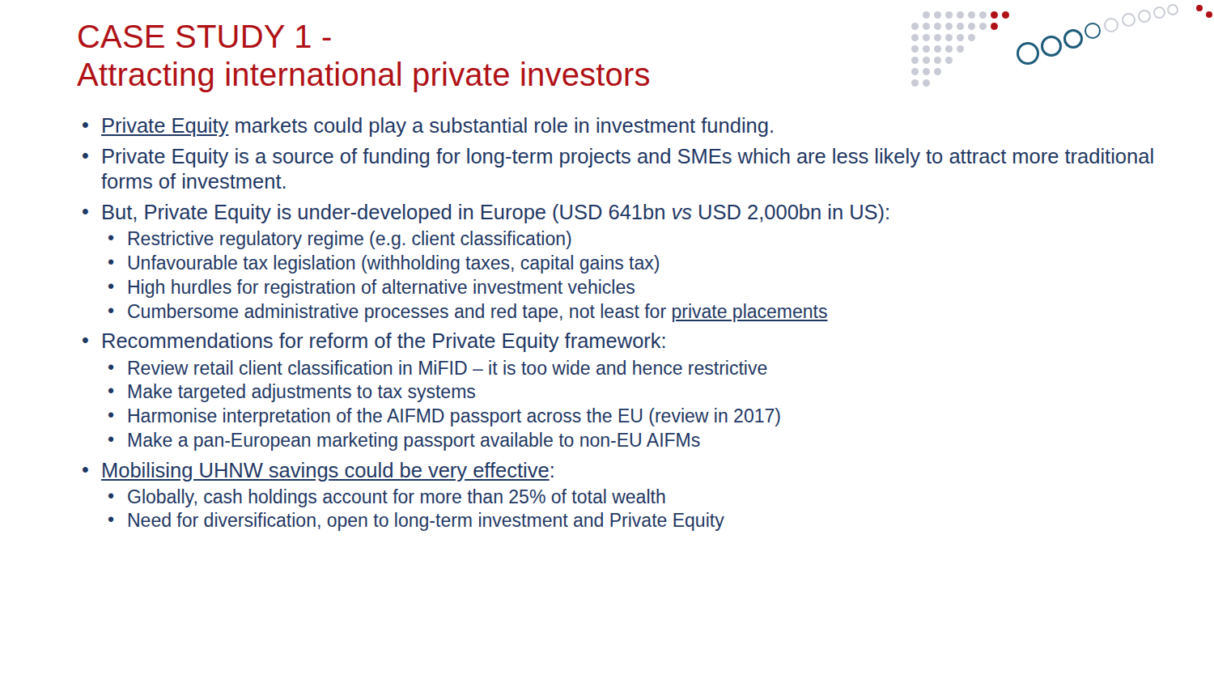CASE STUDY 1 -
Attracting international private investors
Private Equity markets could play a substantial role in investment funding.
Private Equity is a source of funding for long-term projects and SMEs which are less likely to attract more traditional forms of investment.
But, Private Equity is under-developed in Europe (USD 641bn vs USD 2,000bn in US):
Restrictive regulatory regime (e.g. client classification)
Unfavourable tax legislation (withholding taxes, capital gains tax)
High hurdles for registration of alternative investment vehicles
Cumbersome administrative processes and red tape, not least for private placements
Recommendations for reform of the Private Equity framework:
Review retail client classification in MiFID – it is too wide and hence restrictive
Make targeted adjustments to tax systems
Harmonise interpretation of the AIFMD passport across the EU (review in 2017)
Make a pan-European marketing passport available to non-EU AIFMs
Mobilising UHNW savings could be very effective:
Globally, cash holdings account for more than 25% of total wealth
Need for diversification, open to long-term investment and Private Equity